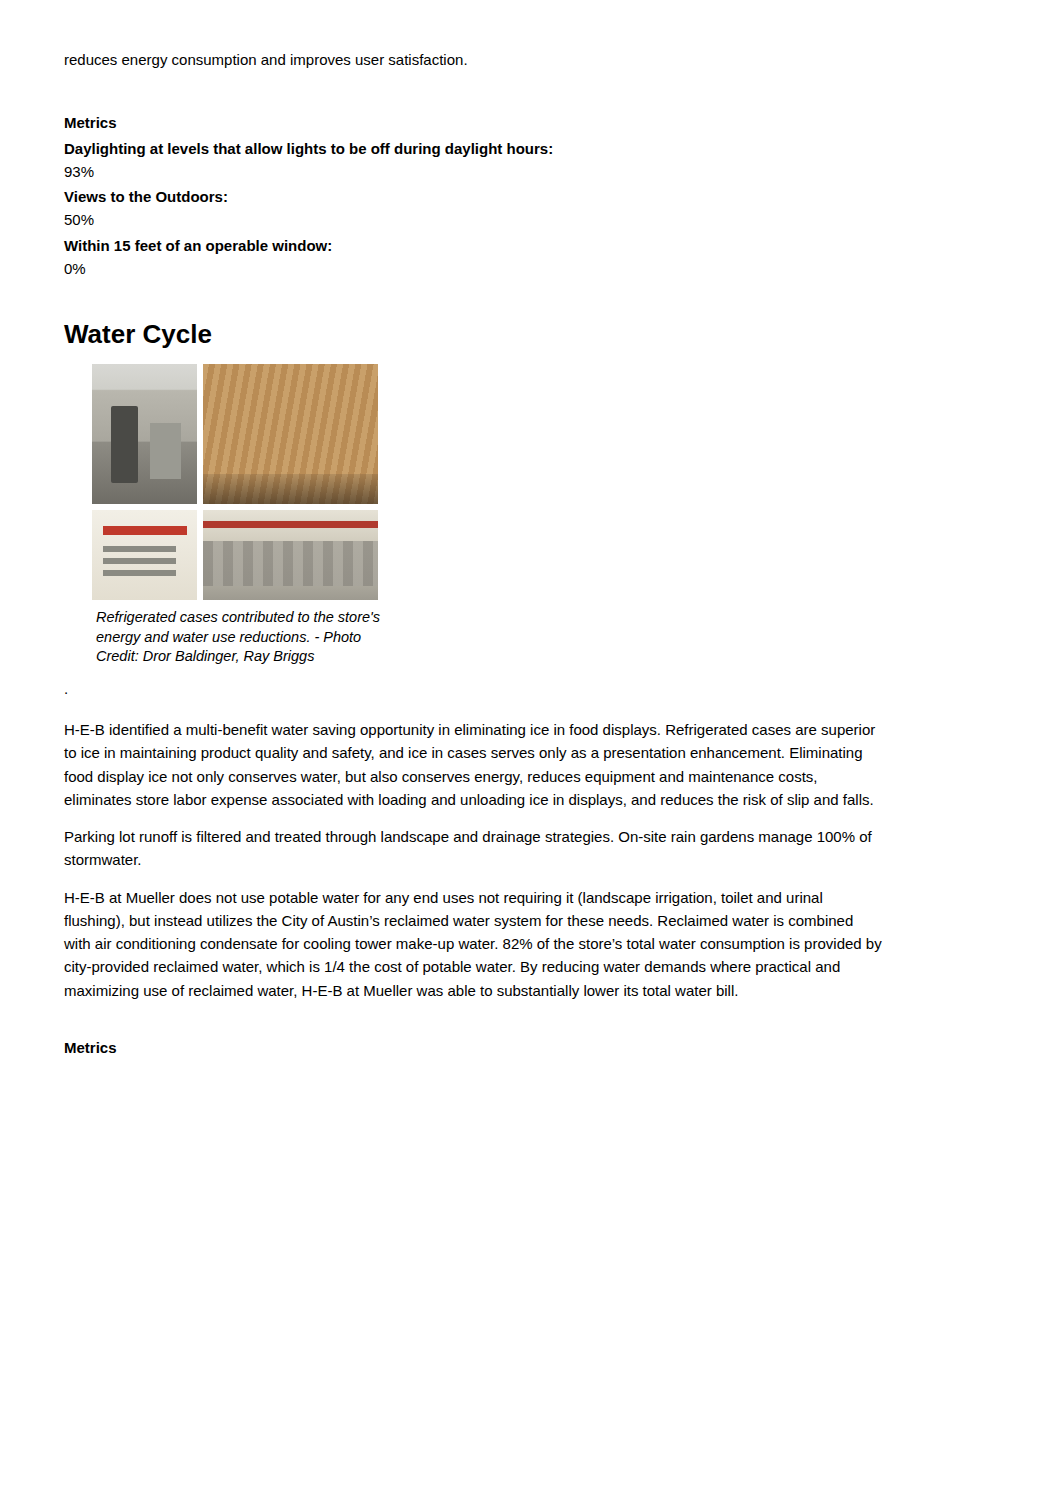reduces energy consumption and improves user satisfaction.
Metrics
Daylighting at levels that allow lights to be off during daylight hours:
93%
Views to the Outdoors:
50%
Within 15 feet of an operable window:
0%
Water Cycle
Refrigerated cases contributed to the store's energy and water use reductions. - Photo Credit: Dror Baldinger, Ray Briggs
.
H-E-B identified a multi-benefit water saving opportunity in eliminating ice in food displays. Refrigerated cases are superior to ice in maintaining product quality and safety, and ice in cases serves only as a presentation enhancement. Eliminating food display ice not only conserves water, but also conserves energy, reduces equipment and maintenance costs, eliminates store labor expense associated with loading and unloading ice in displays, and reduces the risk of slip and falls.
Parking lot runoff is filtered and treated through landscape and drainage strategies. On-site rain gardens manage 100% of stormwater.
H-E-B at Mueller does not use potable water for any end uses not requiring it (landscape irrigation, toilet and urinal flushing), but instead utilizes the City of Austin’s reclaimed water system for these needs. Reclaimed water is combined with air conditioning condensate for cooling tower make-up water. 82% of the store’s total water consumption is provided by city-provided reclaimed water, which is 1/4 the cost of potable water. By reducing water demands where practical and maximizing use of reclaimed water, H-E-B at Mueller was able to substantially lower its total water bill.
Metrics